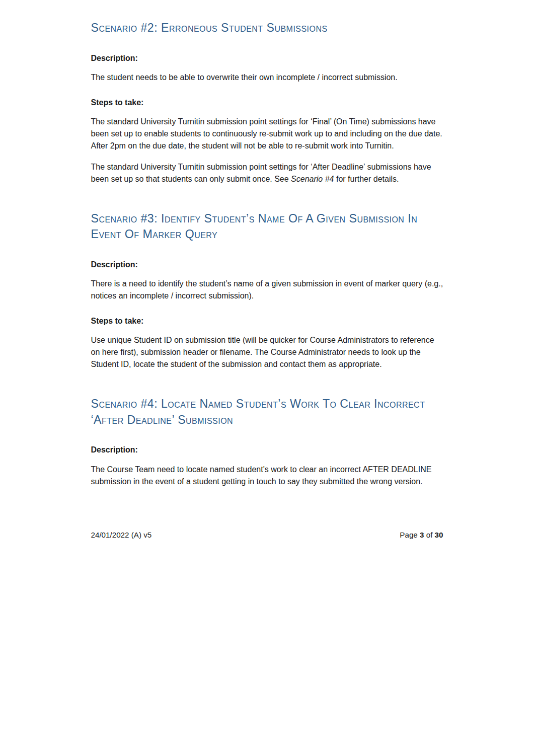Scenario #2: Erroneous Student Submissions
Description:
The student needs to be able to overwrite their own incomplete / incorrect submission.
Steps to take:
The standard University Turnitin submission point settings for ‘Final’ (On Time) submissions have been set up to enable students to continuously re-submit work up to and including on the due date. After 2pm on the due date, the student will not be able to re-submit work into Turnitin.
The standard University Turnitin submission point settings for ‘After Deadline’ submissions have been set up so that students can only submit once. See Scenario #4 for further details.
Scenario #3: Identify Student’s Name of a Given Submission in Event of Marker Query
Description:
There is a need to identify the student’s name of a given submission in event of marker query (e.g., notices an incomplete / incorrect submission).
Steps to take:
Use unique Student ID on submission title (will be quicker for Course Administrators to reference on here first), submission header or filename. The Course Administrator needs to look up the Student ID, locate the student of the submission and contact them as appropriate.
Scenario #4: Locate Named Student’s Work to Clear Incorrect ‘After Deadline’ Submission
Description:
The Course Team need to locate named student's work to clear an incorrect AFTER DEADLINE submission in the event of a student getting in touch to say they submitted the wrong version.
24/01/2022 (A) v5 Page 3 of 30